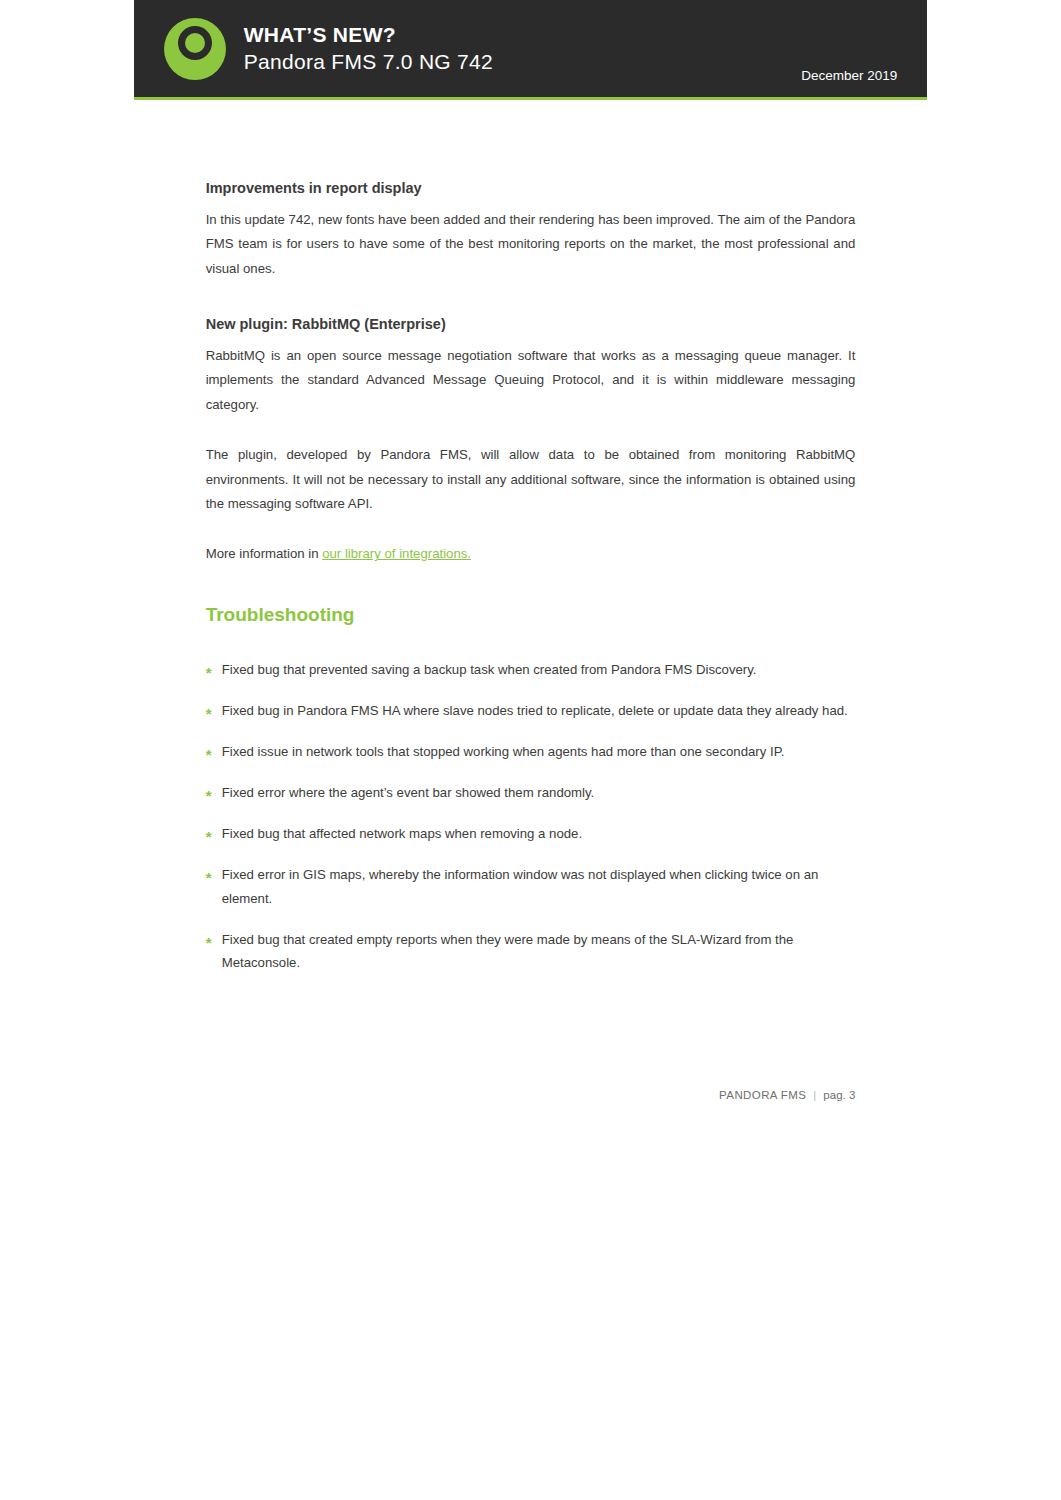WHAT’S NEW? Pandora FMS 7.0 NG 742
December 2019
Improvements in report display
In this update 742, new fonts have been added and their rendering has been improved. The aim of the Pandora FMS team is for users to have some of the best monitoring reports on the market, the most professional and visual ones.
New plugin: RabbitMQ (Enterprise)
RabbitMQ is an open source message negotiation software that works as a messaging queue manager. It implements the standard Advanced Message Queuing Protocol, and it is within middleware messaging category.
The plugin, developed by Pandora FMS, will allow data to be obtained from monitoring RabbitMQ environments. It will not be necessary to install any additional software, since the information is obtained using the messaging software API.
More information in our library of integrations.
Troubleshooting
Fixed bug that prevented saving a backup task when created from Pandora FMS Discovery.
Fixed bug in Pandora FMS HA where slave nodes tried to replicate, delete or update data they already had.
Fixed issue in network tools that stopped working when agents had more than one secondary IP.
Fixed error where the agent’s event bar showed them randomly.
Fixed bug that affected network maps when removing a node.
Fixed error in GIS maps, whereby the information window was not displayed when clicking twice on an element.
Fixed bug that created empty reports when they were made by means of the SLA-Wizard from the Metaconsole.
PANDORA FMS | pag. 3